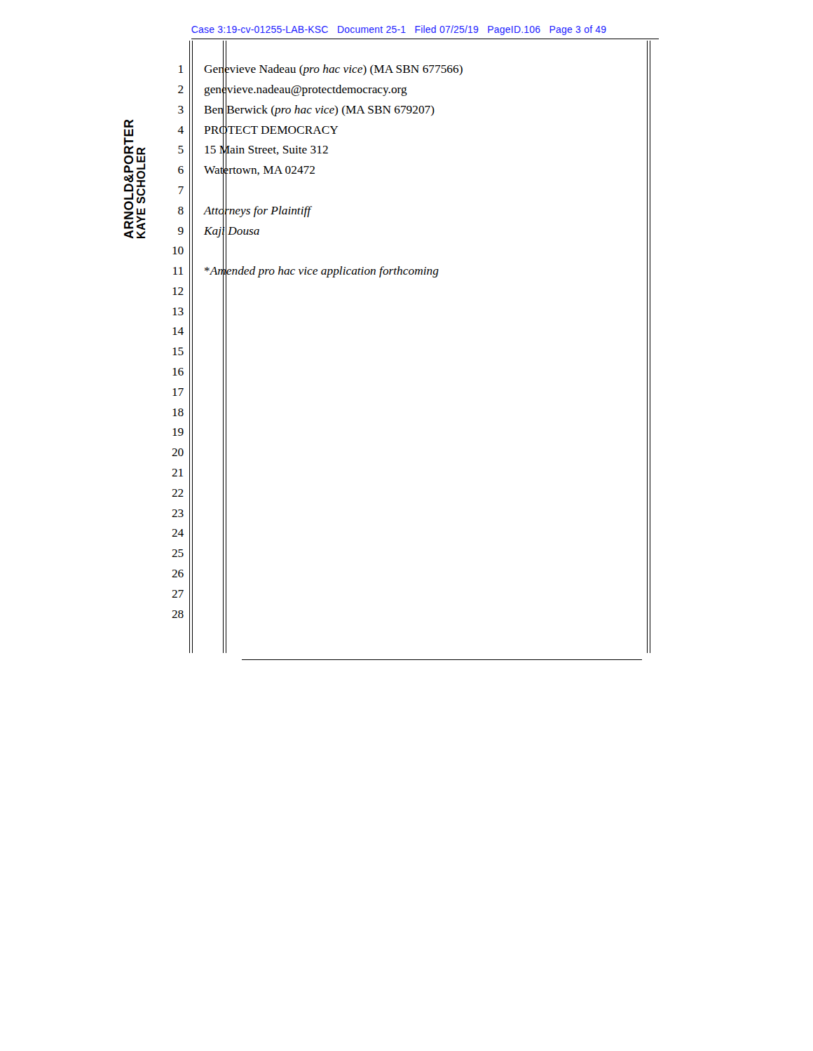Case 3:19-cv-01255-LAB-KSC Document 25-1 Filed 07/25/19 PageID.106 Page 3 of 49
ARNOLD&PORTER KAYE SCHOLER
1
2
3
4
5
6
7
8
9
10
11
12
13
14
15
16
17
18
19
20
21
22
23
24
25
26
27
28
Genevieve Nadeau (pro hac vice) (MA SBN 677566)
genevieve.nadeau@protectdemocracy.org
Ben Berwick (pro hac vice) (MA SBN 679207)
PROTECT DEMOCRACY
15 Main Street, Suite 312
Watertown, MA 02472
Attorneys for Plaintiff
Kaji Dousa
*Amended pro hac vice application forthcoming